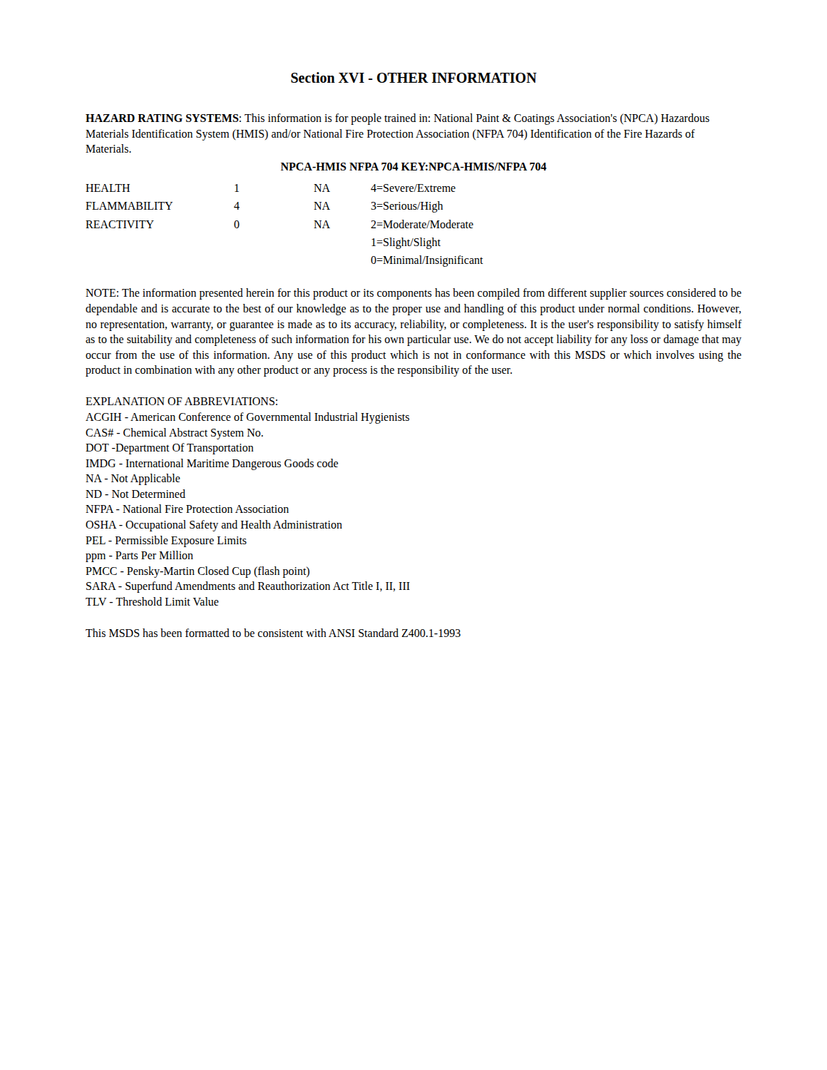Section XVI - OTHER INFORMATION
HAZARD RATING SYSTEMS: This information is for people trained in: National Paint & Coatings Association's (NPCA) Hazardous Materials Identification System (HMIS) and/or National Fire Protection Association (NFPA 704) Identification of the Fire Hazards of Materials.
NPCA-HMIS NFPA 704 KEY:NPCA-HMIS/NFPA 704
| HEALTH | 1 | NA | 4=Severe/Extreme |
| FLAMMABILITY | 4 | NA | 3=Serious/High |
| REACTIVITY | 0 | NA | 2=Moderate/Moderate |
| | | | 1=Slight/Slight |
| | | | 0=Minimal/Insignificant |
NOTE: The information presented herein for this product or its components has been compiled from different supplier sources considered to be dependable and is accurate to the best of our knowledge as to the proper use and handling of this product under normal conditions. However, no representation, warranty, or guarantee is made as to its accuracy, reliability, or completeness. It is the user's responsibility to satisfy himself as to the suitability and completeness of such information for his own particular use. We do not accept liability for any loss or damage that may occur from the use of this information. Any use of this product which is not in conformance with this MSDS or which involves using the product in combination with any other product or any process is the responsibility of the user.
EXPLANATION OF ABBREVIATIONS:
ACGIH - American Conference of Governmental Industrial Hygienists
CAS# - Chemical Abstract System No.
DOT -Department Of Transportation
IMDG - International Maritime Dangerous Goods code
NA - Not Applicable
ND - Not Determined
NFPA - National Fire Protection Association
OSHA - Occupational Safety and Health Administration
PEL - Permissible Exposure Limits
ppm - Parts Per Million
PMCC - Pensky-Martin Closed Cup (flash point)
SARA - Superfund Amendments and Reauthorization Act Title I, II, III
TLV - Threshold Limit Value
This MSDS has been formatted to be consistent with ANSI Standard Z400.1-1993